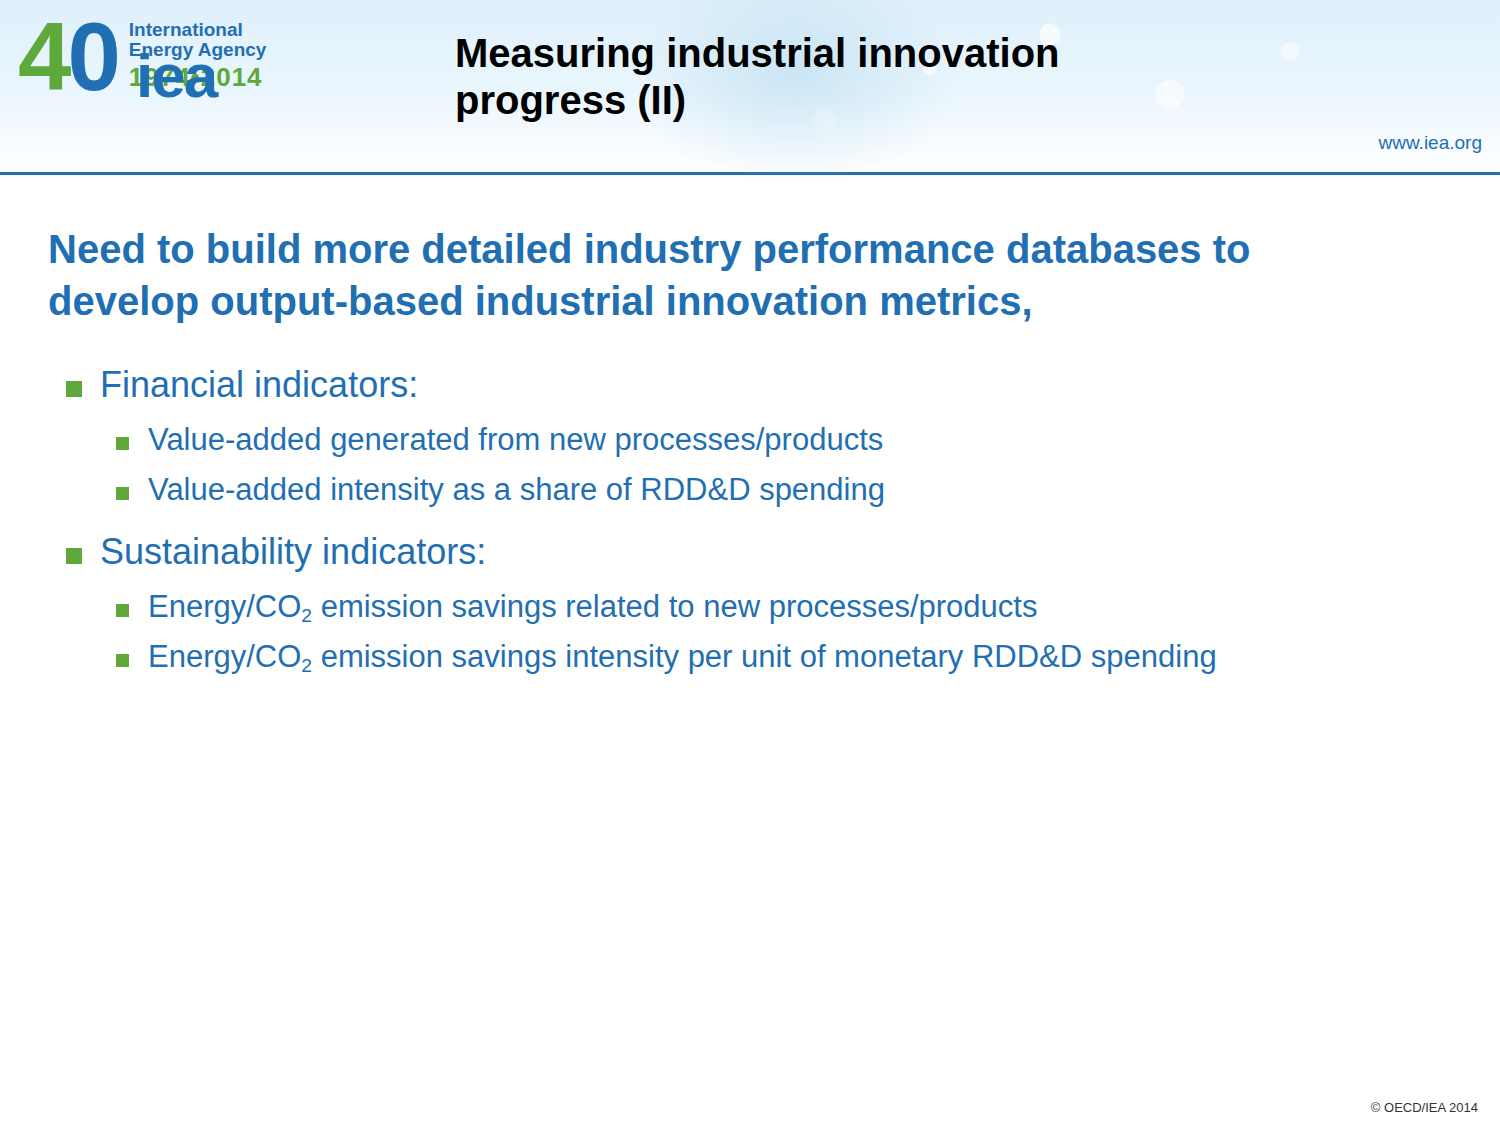40 iea
International Energy Agency 1974•2014
Measuring industrial innovation progress (II)
www.iea.org
Need to build more detailed industry performance databases to develop output-based industrial innovation metrics,
Financial indicators:
Value-added generated from new processes/products
Value-added intensity as a share of RDD&D spending
Sustainability indicators:
Energy/CO2 emission savings related to new processes/products
Energy/CO2 emission savings intensity per unit of monetary RDD&D spending
© OECD/IEA 2014